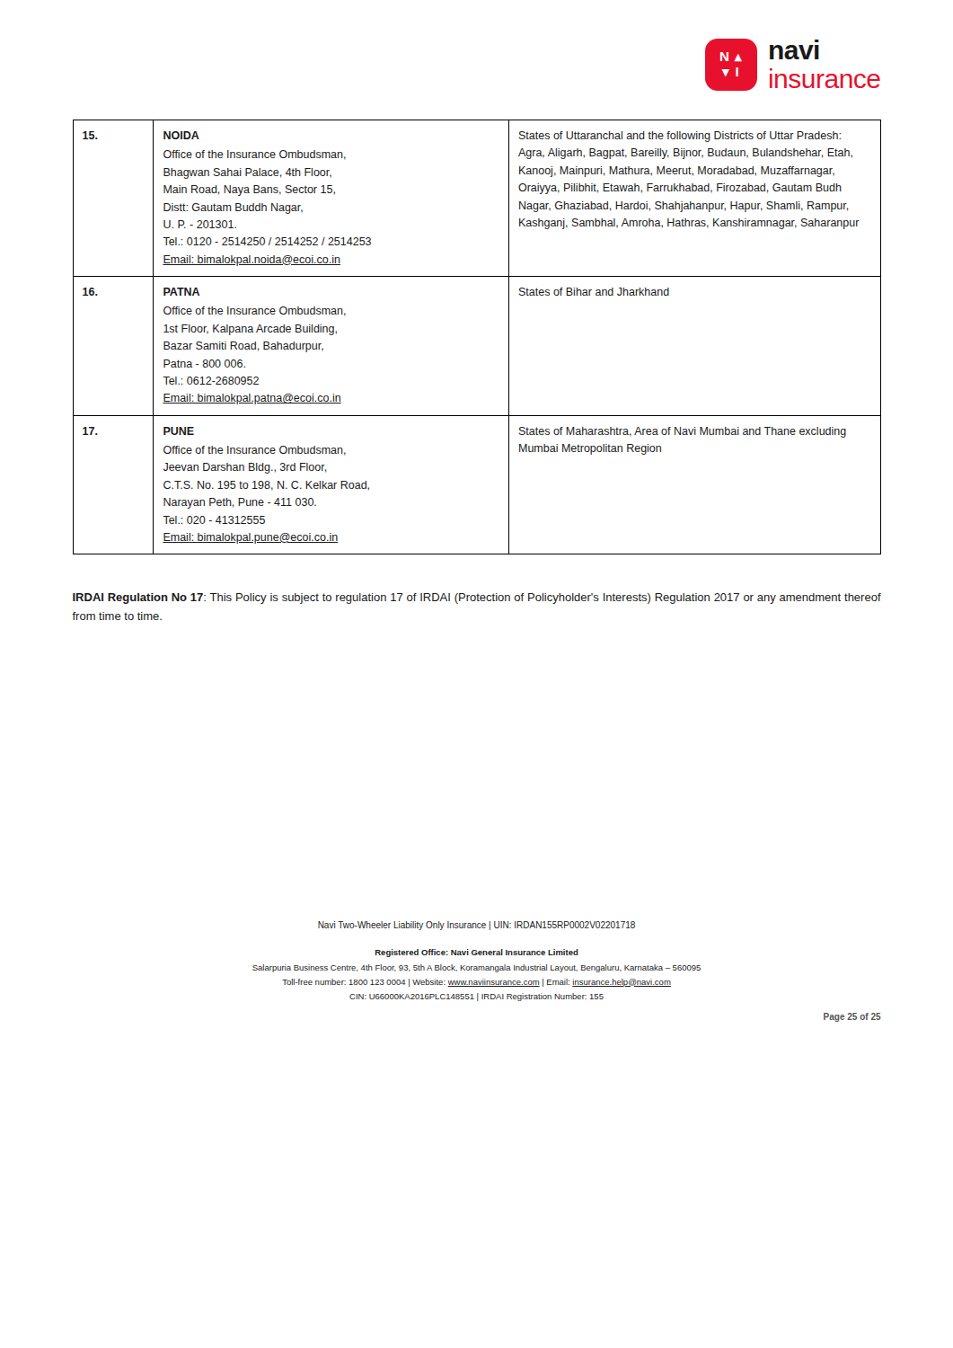N ▴ ▾ I
navi
insurance
| 15. | NOIDA Office of the Insurance Ombudsman, Bhagwan Sahai Palace, 4th Floor, Main Road, Naya Bans, Sector 15, Distt: Gautam Buddh Nagar, U. P. - 201301. Tel.: 0120 - 2514250 / 2514252 / 2514253 Email: bimalokpal.noida@ecoi.co.in | States of Uttaranchal and the following Districts of Uttar Pradesh: Agra, Aligarh, Bagpat, Bareilly, Bijnor, Budaun, Bulandshehar, Etah, Kanooj, Mainpuri, Mathura, Meerut, Moradabad, Muzaffarnagar, Oraiyya, Pilibhit, Etawah, Farrukhabad, Firozabad, Gautam Budh Nagar, Ghaziabad, Hardoi, Shahjahanpur, Hapur, Shamli, Rampur, Kashganj, Sambhal, Amroha, Hathras, Kanshiramnagar, Saharanpur |
| 16. | PATNA Office of the Insurance Ombudsman, 1st Floor, Kalpana Arcade Building, Bazar Samiti Road, Bahadurpur, Patna - 800 006. Tel.: 0612-2680952 Email: bimalokpal.patna@ecoi.co.in | States of Bihar and Jharkhand |
| 17. | PUNE Office of the Insurance Ombudsman, Jeevan Darshan Bldg., 3rd Floor, C.T.S. No. 195 to 198, N. C. Kelkar Road, Narayan Peth, Pune - 411 030. Tel.: 020 - 41312555 Email: bimalokpal.pune@ecoi.co.in | States of Maharashtra, Area of Navi Mumbai and Thane excluding Mumbai Metropolitan Region |
IRDAI Regulation No 17: This Policy is subject to regulation 17 of IRDAI (Protection of Policyholder's Interests) Regulation 2017 or any amendment thereof from time to time.
Navi Two-Wheeler Liability Only Insurance | UIN: IRDAN155RP0002V02201718
Registered Office: Navi General Insurance Limited
Salarpuria Business Centre, 4th Floor, 93, 5th A Block, Koramangala Industrial Layout, Bengaluru, Karnataka – 560095
Toll-free number: 1800 123 0004 | Website: www.naviinsurance.com | Email: insurance.help@navi.com
CIN: U66000KA2016PLC148551 | IRDAI Registration Number: 155
Page 25 of 25